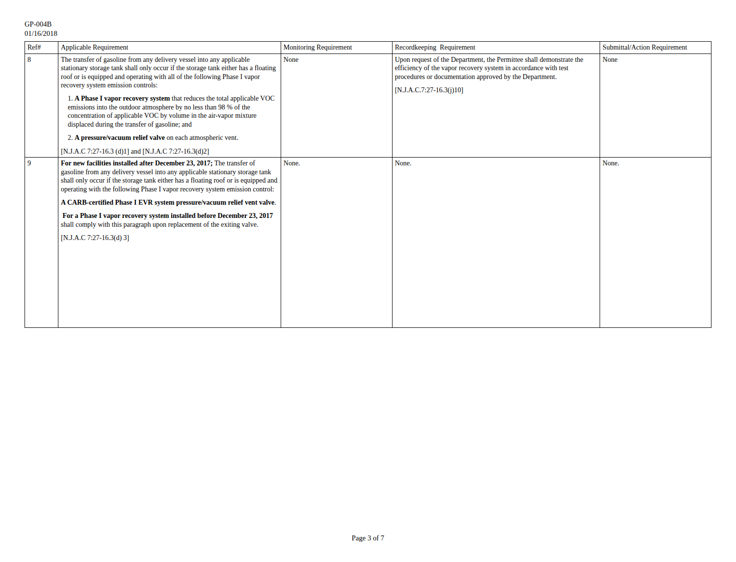GP-004B
01/16/2018
| Ref# | Applicable Requirement | Monitoring Requirement | Recordkeeping Requirement | Submittal/Action Requirement |
| --- | --- | --- | --- | --- |
| 8 | The transfer of gasoline from any delivery vessel into any applicable stationary storage tank shall only occur if the storage tank either has a floating roof or is equipped and operating with all of the following Phase I vapor recovery system emission controls: 1. A Phase I vapor recovery system that reduces the total applicable VOC emissions into the outdoor atmosphere by no less than 98 % of the concentration of applicable VOC by volume in the air-vapor mixture displaced during the transfer of gasoline; and 2. A pressure/vacuum relief valve on each atmospheric vent. [N.J.A.C 7:27-16.3 (d)1] and [N.J.A.C 7:27-16.3(d)2] | None | Upon request of the Department, the Permittee shall demonstrate the efficiency of the vapor recovery system in accordance with test procedures or documentation approved by the Department. [N.J.A.C.7:27-16.3(j)10] | None |
| 9 | For new facilities installed after December 23, 2017; The transfer of gasoline from any delivery vessel into any applicable stationary storage tank shall only occur if the storage tank either has a floating roof or is equipped and operating with the following Phase I vapor recovery system emission control: A CARB-certified Phase I EVR system pressure/vacuum relief vent valve . For a Phase I vapor recovery system installed before December 23, 2017 shall comply with this paragraph upon replacement of the exiting valve. [N.J.A.C 7:27-16.3(d) 3] | None. | None. | None. |
Page 3 of 7